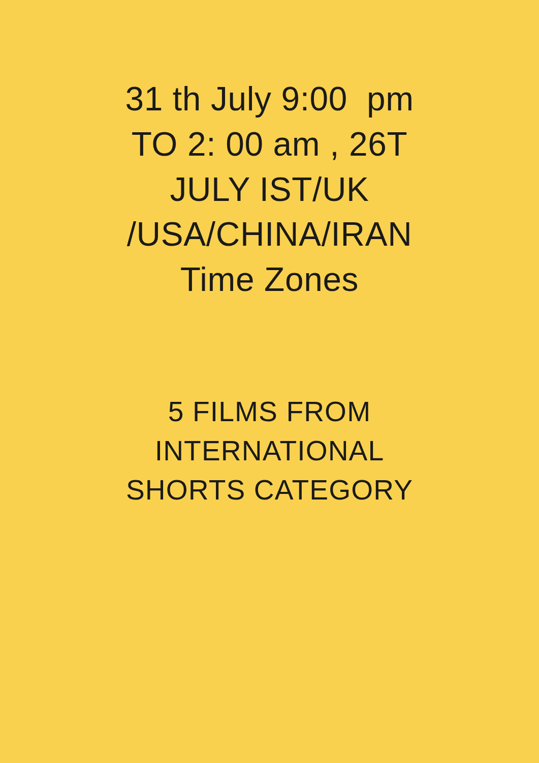31 th July 9:00 pm TO 2: 00 am , 26T JULY IST/UK /USA/CHINA/IRAN Time Zones
5 Films from International Shorts Category